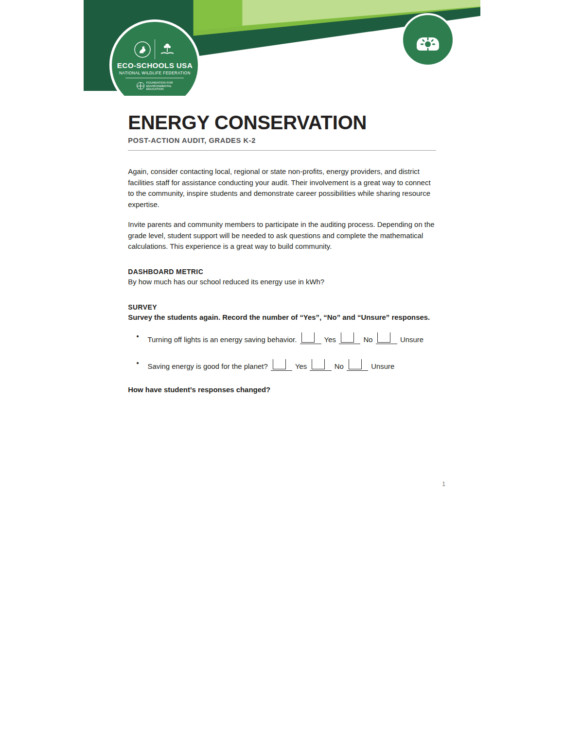ECO-SCHOOLS USA
NATIONAL WILDLIFE FEDERATION
FOUNDATION FOR
ENVIRONMENTAL
EDUCATION
ENERGY CONSERVATION
POST-ACTION AUDIT, GRADES K-2
Again, consider contacting local, regional or state non-profits, energy providers, and district facilities staff for assistance conducting your audit. Their involvement is a great way to connect to the community, inspire students and demonstrate career possibilities while sharing resource expertise.
Invite parents and community members to participate in the auditing process. Depending on the grade level, student support will be needed to ask questions and complete the mathematical calculations. This experience is a great way to build community.
DASHBOARD METRIC
By how much has our school reduced its energy use in kWh?
SURVEY
Survey the students again. Record the number of “Yes”, “No” and “Unsure” responses.
Turning off lights is an energy saving behavior. Yes No Unsure
Saving energy is good for the planet? Yes No Unsure
How have student’s responses changed?
1